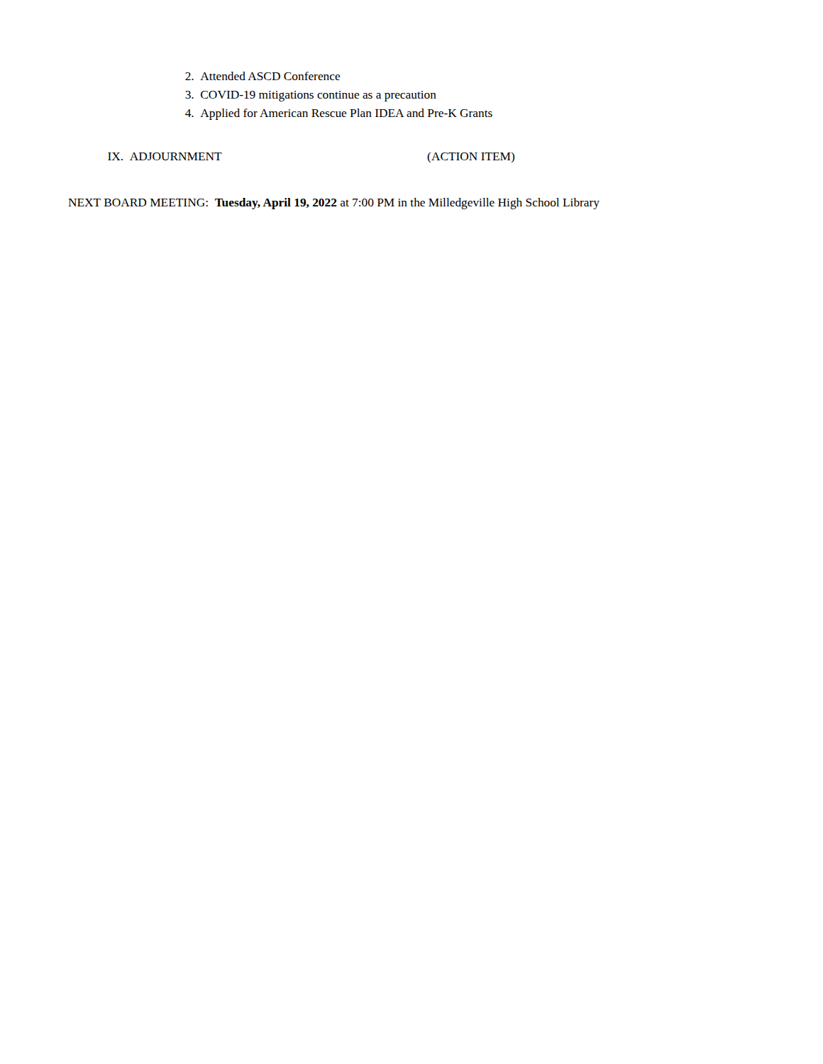2. Attended ASCD Conference
3. COVID-19 mitigations continue as a precaution
4. Applied for American Rescue Plan IDEA and Pre-K Grants
IX. ADJOURNMENT (ACTION ITEM)
NEXT BOARD MEETING: Tuesday, April 19, 2022 at 7:00 PM in the Milledgeville High School Library